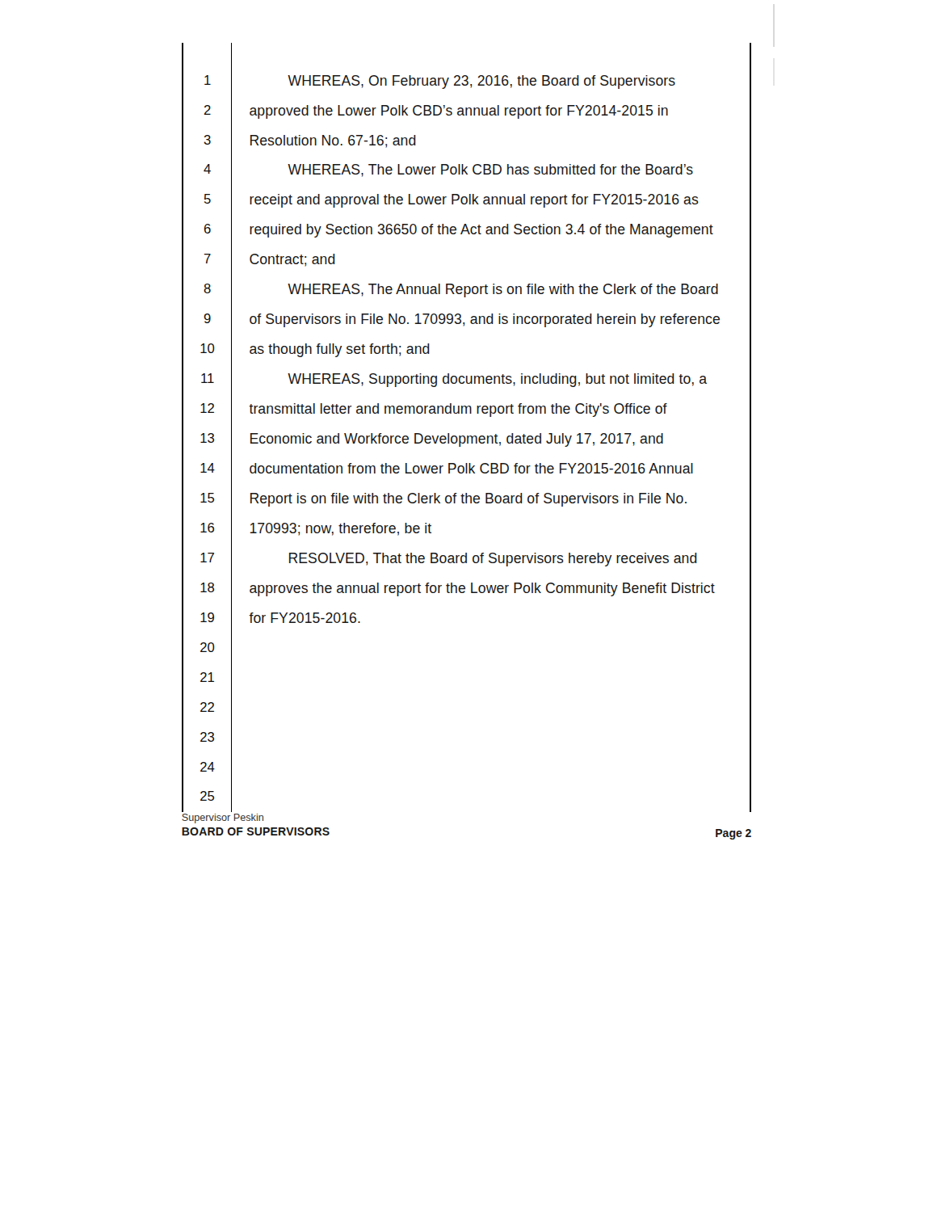1
2
3
4
5
6
7
8
9
10
11
12
13
14
15
16
17
18
19
20
21
22
23
24
25
WHEREAS, On February 23, 2016, the Board of Supervisors approved the Lower Polk CBD’s annual report for FY2014-2015 in Resolution No. 67-16; and
WHEREAS, The Lower Polk CBD has submitted for the Board’s receipt and approval the Lower Polk annual report for FY2015-2016 as required by Section 36650 of the Act and Section 3.4 of the Management Contract; and
WHEREAS, The Annual Report is on file with the Clerk of the Board of Supervisors in File No. 170993, and is incorporated herein by reference as though fully set forth; and
WHEREAS, Supporting documents, including, but not limited to, a transmittal letter and memorandum report from the City's Office of Economic and Workforce Development, dated July 17, 2017, and documentation from the Lower Polk CBD for the FY2015-2016 Annual Report is on file with the Clerk of the Board of Supervisors in File No. 170993; now, therefore, be it
RESOLVED, That the Board of Supervisors hereby receives and approves the annual report for the Lower Polk Community Benefit District for FY2015-2016.
Supervisor Peskin
BOARD OF SUPERVISORS
Page 2